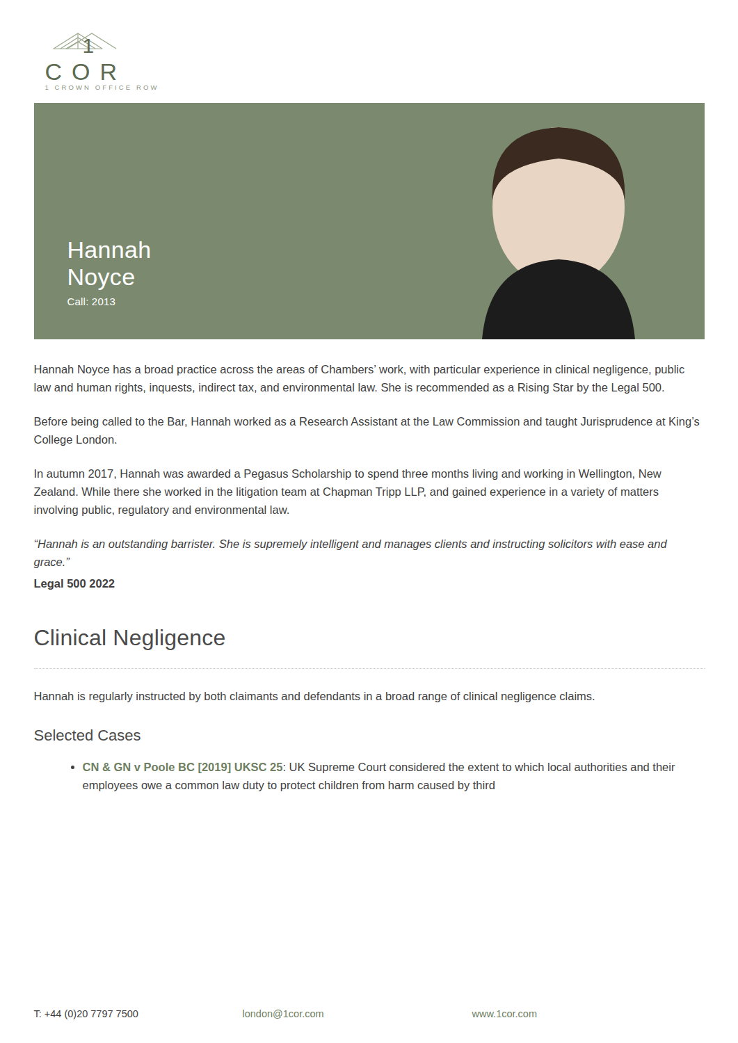1 COR 1 CROWN OFFICE ROW
Hannah
Noyce
Call: 2013
Hannah Noyce has a broad practice across the areas of Chambers’ work, with particular experience in clinical negligence, public law and human rights, inquests, indirect tax, and environmental law. She is recommended as a Rising Star by the Legal 500.
Before being called to the Bar, Hannah worked as a Research Assistant at the Law Commission and taught Jurisprudence at King’s College London.
In autumn 2017, Hannah was awarded a Pegasus Scholarship to spend three months living and working in Wellington, New Zealand. While there she worked in the litigation team at Chapman Tripp LLP, and gained experience in a variety of matters involving public, regulatory and environmental law.
“Hannah is an outstanding barrister. She is supremely intelligent and manages clients and instructing solicitors with ease and grace.”
Legal 500 2022
Clinical Negligence
Hannah is regularly instructed by both claimants and defendants in a broad range of clinical negligence claims.
Selected Cases
CN & GN v Poole BC [2019] UKSC 25: UK Supreme Court considered the extent to which local authorities and their employees owe a common law duty to protect children from harm caused by third
T: +44 (0)20 7797 7500
london@1cor.com
www.1cor.com